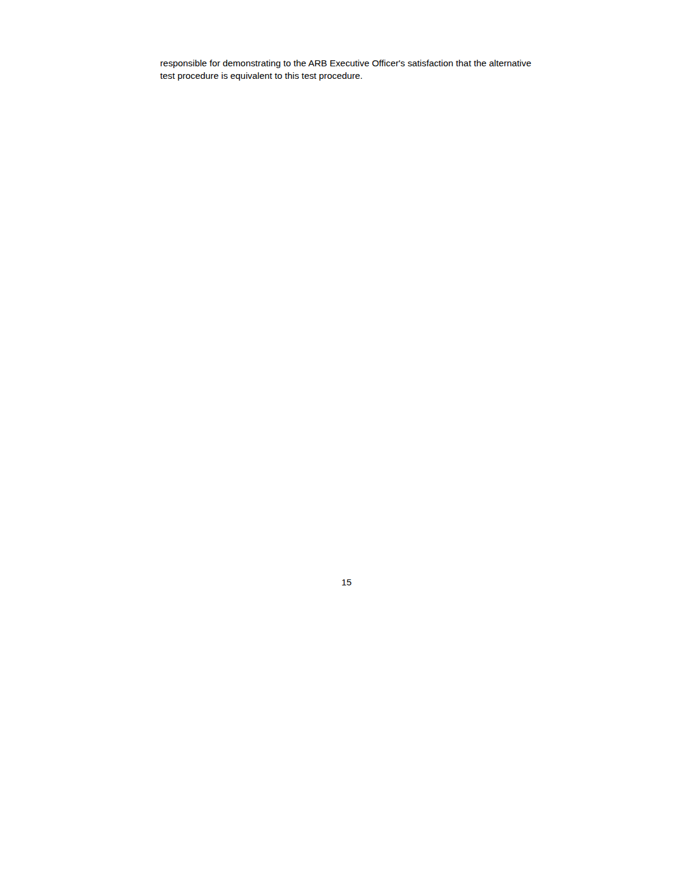responsible for demonstrating to the ARB Executive Officer's satisfaction that the alternative test procedure is equivalent to this test procedure.
15